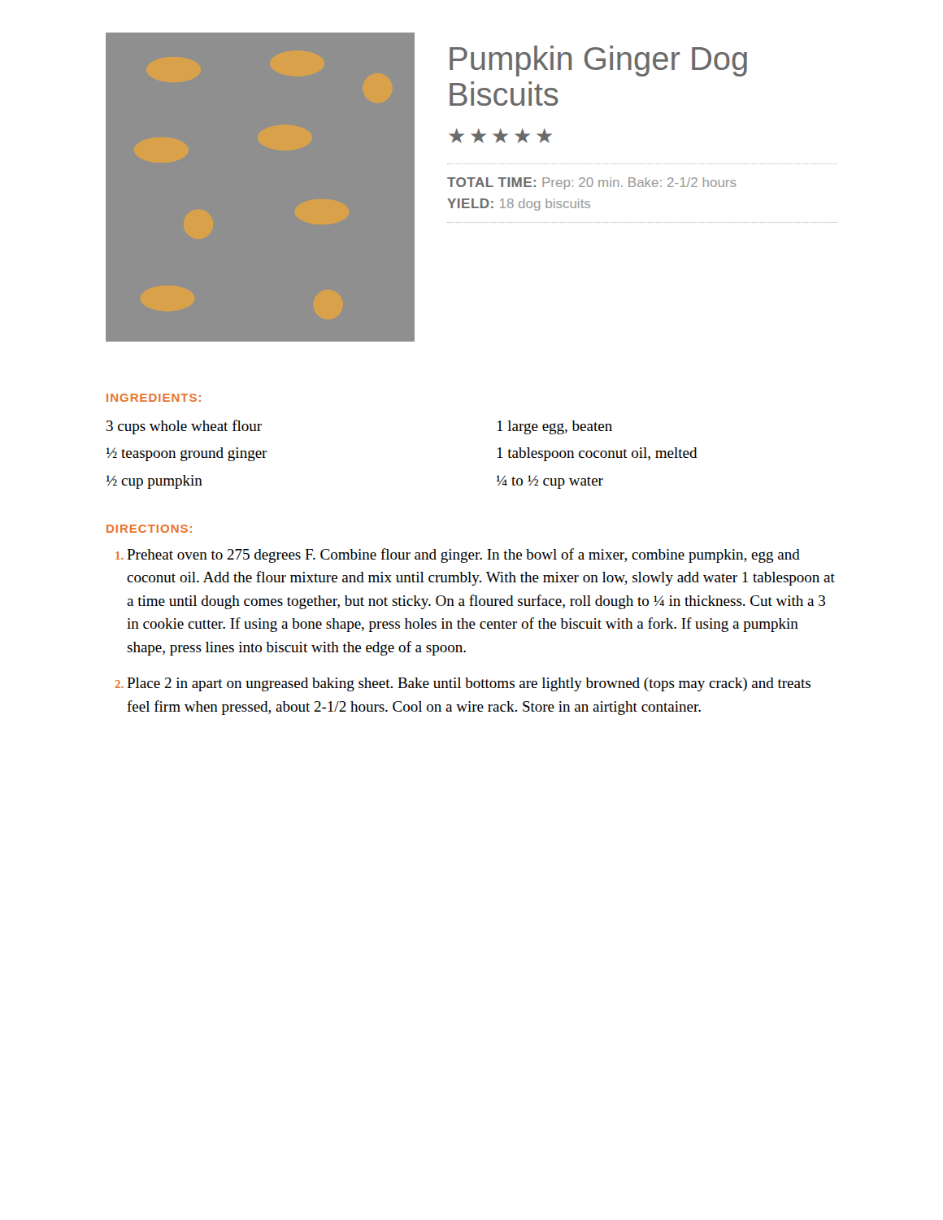Pumpkin Ginger Dog
Biscuits
★★★★★
TOTAL TIME: Prep: 20 min. Bake: 2-1/2 hours
YIELD: 18 dog biscuits
INGREDIENTS:
3 cups whole wheat flour
½ teaspoon ground ginger
½ cup pumpkin
1 large egg, beaten
1 tablespoon coconut oil, melted
¼ to ½ cup water
DIRECTIONS:
Preheat oven to 275 degrees F. Combine flour and ginger. In the bowl of a mixer, combine pumpkin, egg and coconut oil. Add the flour mixture and mix until crumbly. With the mixer on low, slowly add water 1 tablespoon at a time until dough comes together, but not sticky. On a floured surface, roll dough to ¼ in thickness. Cut with a 3 in cookie cutter. If using a bone shape, press holes in the center of the biscuit with a fork. If using a pumpkin shape, press lines into biscuit with the edge of a spoon.
Place 2 in apart on ungreased baking sheet. Bake until bottoms are lightly browned (tops may crack) and treats feel firm when pressed, about 2-1/2 hours. Cool on a wire rack. Store in an airtight container.